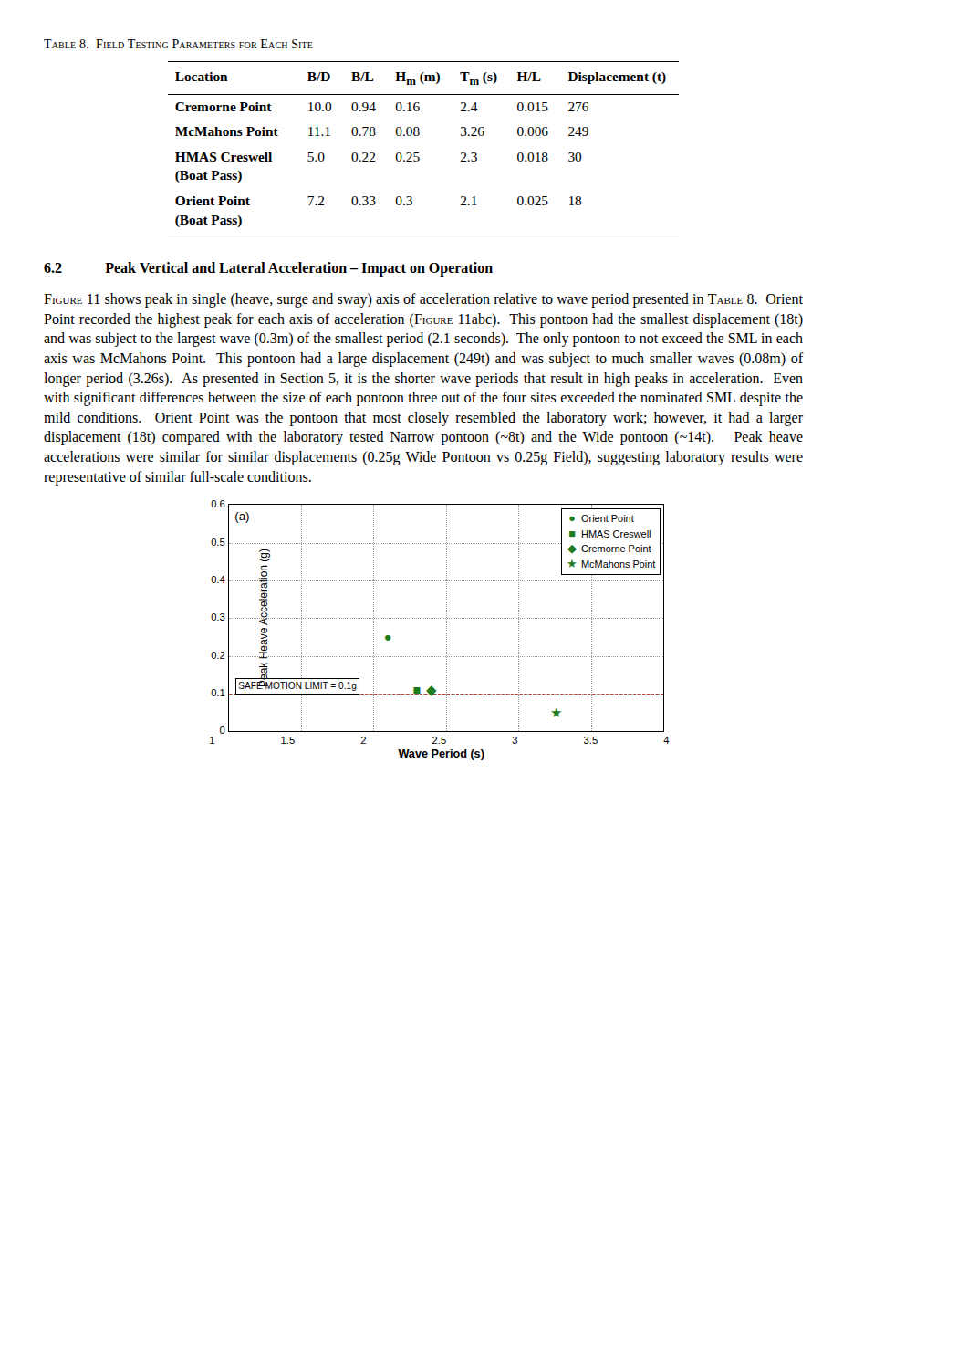Table 8. Field Testing Parameters for Each Site
| Location | B/D | B/L | H m (m) | T m (s) | H/L | Displacement (t) |
| --- | --- | --- | --- | --- | --- | --- |
| Cremorne Point | 10.0 | 0.94 | 0.16 | 2.4 | 0.015 | 276 |
| McMahons Point | 11.1 | 0.78 | 0.08 | 3.26 | 0.006 | 249 |
| HMAS Creswell (Boat Pass) | 5.0 | 0.22 | 0.25 | 2.3 | 0.018 | 30 |
| Orient Point (Boat Pass) | 7.2 | 0.33 | 0.3 | 2.1 | 0.025 | 18 |
6.2 Peak Vertical and Lateral Acceleration – Impact on Operation
Figure 11 shows peak in single (heave, surge and sway) axis of acceleration relative to wave period presented in Table 8. Orient Point recorded the highest peak for each axis of acceleration (Figure 11abc). This pontoon had the smallest displacement (18t) and was subject to the largest wave (0.3m) of the smallest period (2.1 seconds). The only pontoon to not exceed the SML in each axis was McMahons Point. This pontoon had a large displacement (249t) and was subject to much smaller waves (0.08m) of longer period (3.26s). As presented in Section 5, it is the shorter wave periods that result in high peaks in acceleration. Even with significant differences between the size of each pontoon three out of the four sites exceeded the nominated SML despite the mild conditions. Orient Point was the pontoon that most closely resembled the laboratory work; however, it had a larger displacement (18t) compared with the laboratory tested Narrow pontoon (~8t) and the Wide pontoon (~14t). Peak heave accelerations were similar for similar displacements (0.25g Wide Pontoon vs 0.25g Field), suggesting laboratory results were representative of similar full-scale conditions.
(a)
SAFE MOTION LIMIT = 0.1g
● Orient Point
■ HMAS Creswell
◆ Cremorne Point
★ McMahons Point
● ■ ◆ ★
Peak Heave Acceleration (g)
0.6 0.5 0.4 0.3 0.2 0.1 0
1 1.5 2 2.5 3 3.5 4
Wave Period (s)